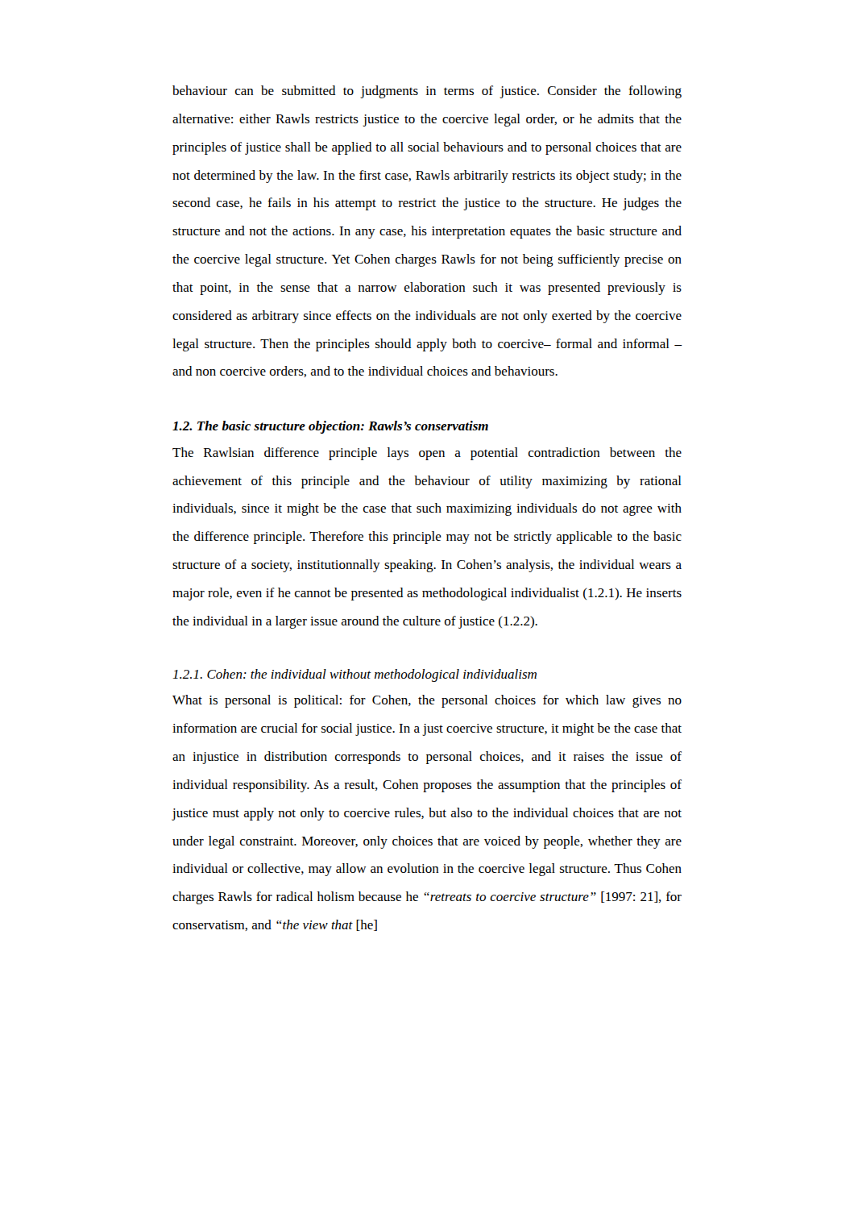behaviour can be submitted to judgments in terms of justice. Consider the following alternative: either Rawls restricts justice to the coercive legal order, or he admits that the principles of justice shall be applied to all social behaviours and to personal choices that are not determined by the law. In the first case, Rawls arbitrarily restricts its object study; in the second case, he fails in his attempt to restrict the justice to the structure. He judges the structure and not the actions. In any case, his interpretation equates the basic structure and the coercive legal structure. Yet Cohen charges Rawls for not being sufficiently precise on that point, in the sense that a narrow elaboration such it was presented previously is considered as arbitrary since effects on the individuals are not only exerted by the coercive legal structure. Then the principles should apply both to coercive– formal and informal – and non coercive orders, and to the individual choices and behaviours.
1.2. The basic structure objection: Rawls’s conservatism
The Rawlsian difference principle lays open a potential contradiction between the achievement of this principle and the behaviour of utility maximizing by rational individuals, since it might be the case that such maximizing individuals do not agree with the difference principle. Therefore this principle may not be strictly applicable to the basic structure of a society, institutionnally speaking. In Cohen’s analysis, the individual wears a major role, even if he cannot be presented as methodological individualist (1.2.1). He inserts the individual in a larger issue around the culture of justice (1.2.2).
1.2.1. Cohen: the individual without methodological individualism
What is personal is political: for Cohen, the personal choices for which law gives no information are crucial for social justice. In a just coercive structure, it might be the case that an injustice in distribution corresponds to personal choices, and it raises the issue of individual responsibility. As a result, Cohen proposes the assumption that the principles of justice must apply not only to coercive rules, but also to the individual choices that are not under legal constraint. Moreover, only choices that are voiced by people, whether they are individual or collective, may allow an evolution in the coercive legal structure. Thus Cohen charges Rawls for radical holism because he “retreats to coercive structure” [1997: 21], for conservatism, and “the view that [he]